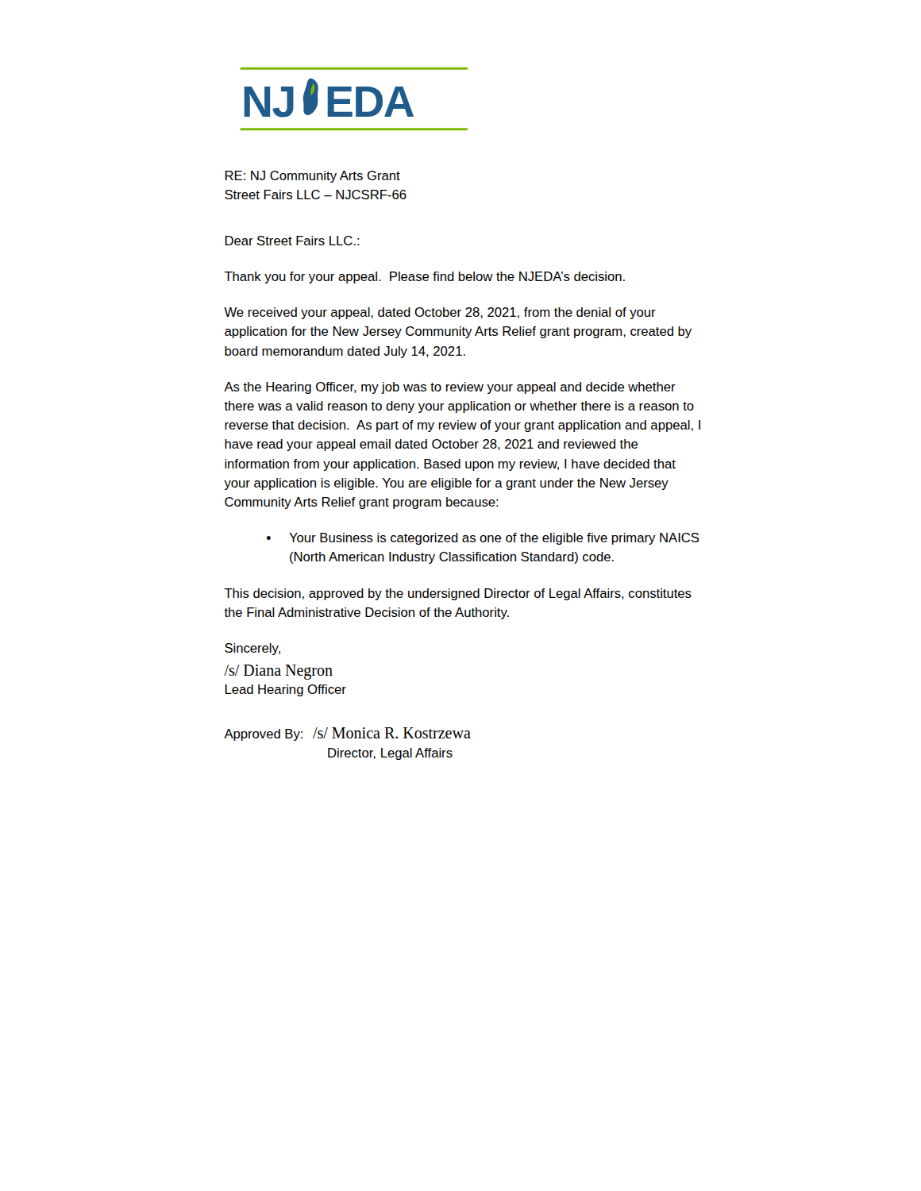NJ EDA
RE: NJ Community Arts Grant
Street Fairs LLC – NJCSRF-66
Dear Street Fairs LLC.:
Thank you for your appeal. Please find below the NJEDA’s decision.
We received your appeal, dated October 28, 2021, from the denial of your application for the New Jersey Community Arts Relief grant program, created by board memorandum dated July 14, 2021.
As the Hearing Officer, my job was to review your appeal and decide whether there was a valid reason to deny your application or whether there is a reason to reverse that decision. As part of my review of your grant application and appeal, I have read your appeal email dated October 28, 2021 and reviewed the information from your application. Based upon my review, I have decided that your application is eligible. You are eligible for a grant under the New Jersey Community Arts Relief grant program because:
Your Business is categorized as one of the eligible five primary NAICS (North American Industry Classification Standard) code.
This decision, approved by the undersigned Director of Legal Affairs, constitutes the Final Administrative Decision of the Authority.
Sincerely,
/s/ Diana Negron
Lead Hearing Officer
Approved By: /s/ Monica R. Kostrzewa
Director, Legal Affairs